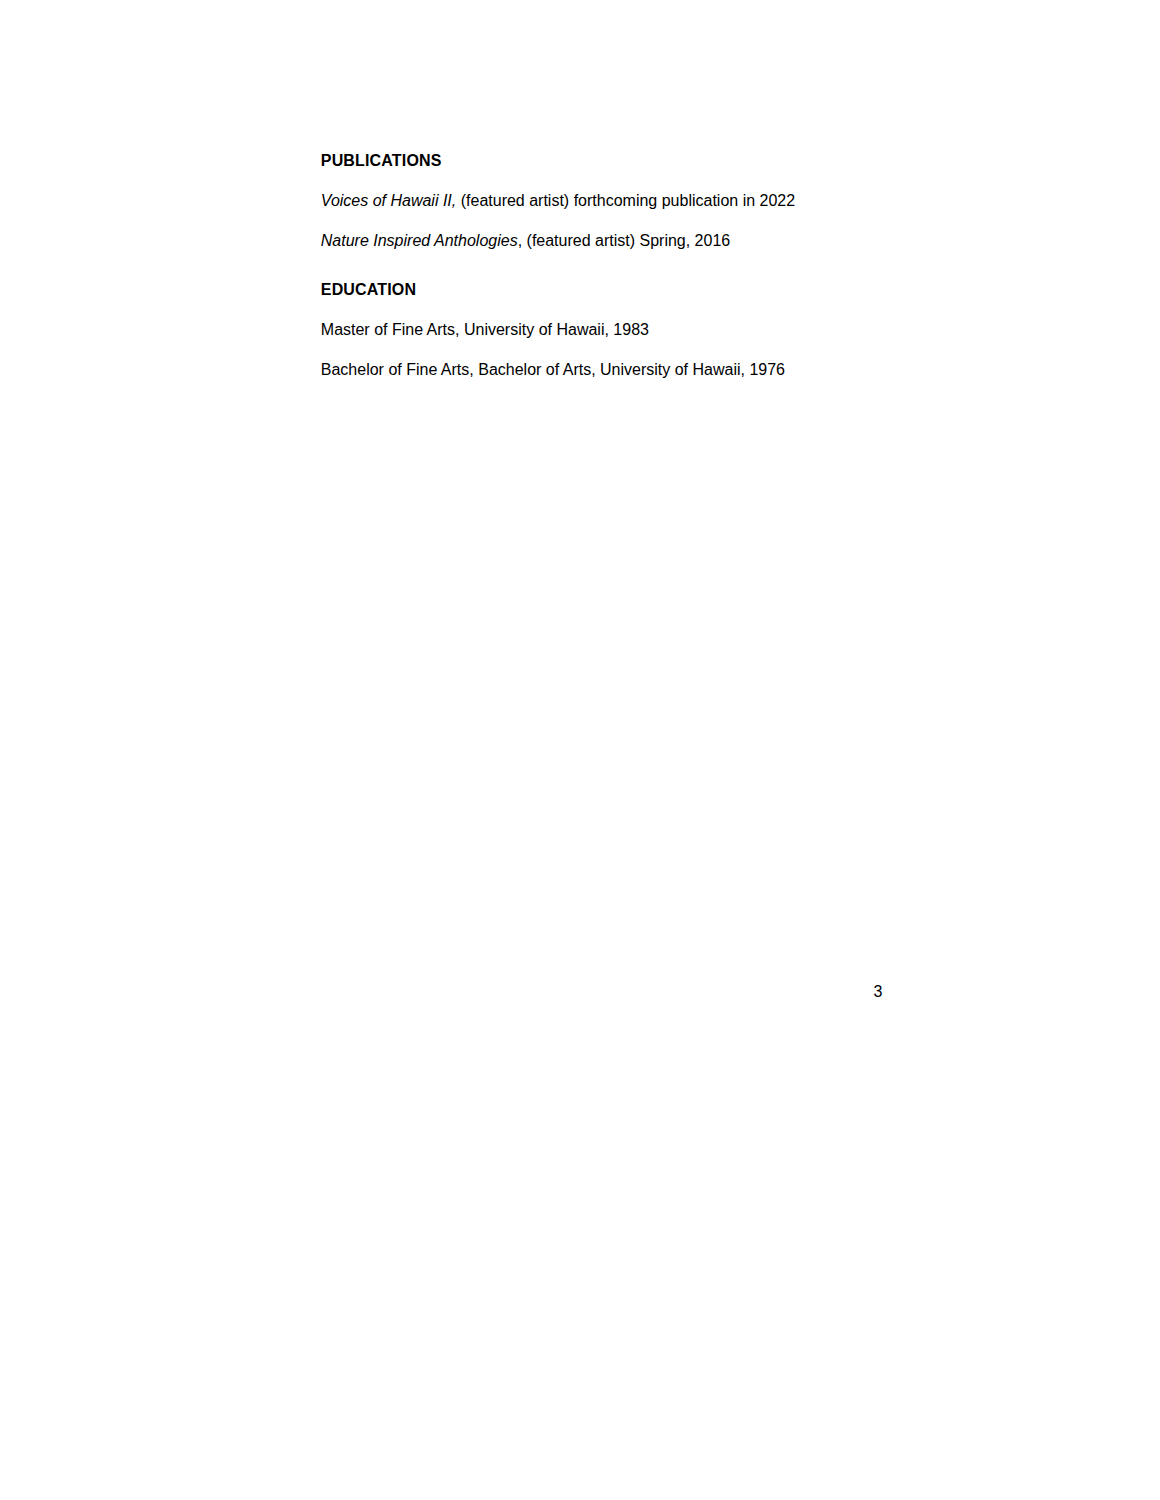PUBLICATIONS
Voices of Hawaii II, (featured artist) forthcoming publication in 2022
Nature Inspired Anthologies, (featured artist) Spring, 2016
EDUCATION
Master of Fine Arts, University of Hawaii, 1983
Bachelor of Fine Arts, Bachelor of Arts, University of Hawaii, 1976
3